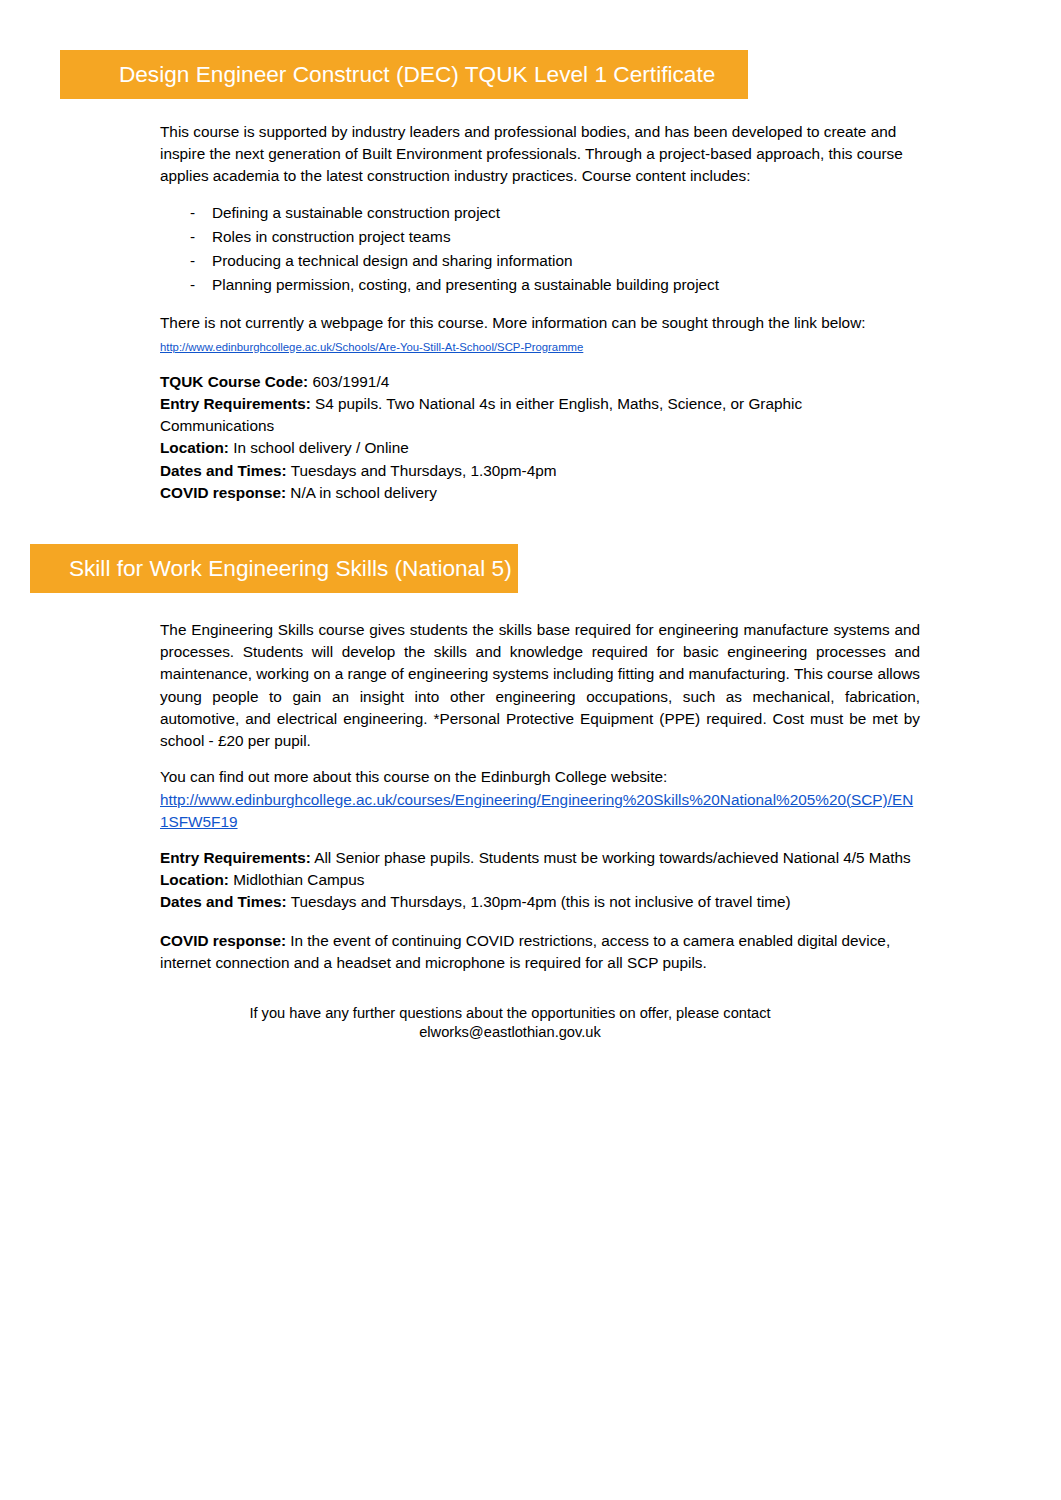Design Engineer Construct (DEC) TQUK Level 1 Certificate
This course is supported by industry leaders and professional bodies, and has been developed to create and inspire the next generation of Built Environment professionals. Through a project-based approach, this course applies academia to the latest construction industry practices. Course content includes:
Defining a sustainable construction project
Roles in construction project teams
Producing a technical design and sharing information
Planning permission, costing, and presenting a sustainable building project
There is not currently a webpage for this course. More information can be sought through the link below: http://www.edinburghcollege.ac.uk/Schools/Are-You-Still-At-School/SCP-Programme
TQUK Course Code: 603/1991/4
Entry Requirements: S4 pupils. Two National 4s in either English, Maths, Science, or Graphic Communications
Location: In school delivery / Online
Dates and Times: Tuesdays and Thursdays, 1.30pm-4pm
COVID response: N/A in school delivery
Skill for Work Engineering Skills (National 5)
The Engineering Skills course gives students the skills base required for engineering manufacture systems and processes. Students will develop the skills and knowledge required for basic engineering processes and maintenance, working on a range of engineering systems including fitting and manufacturing. This course allows young people to gain an insight into other engineering occupations, such as mechanical, fabrication, automotive, and electrical engineering. *Personal Protective Equipment (PPE) required. Cost must be met by school - £20 per pupil.
You can find out more about this course on the Edinburgh College website:
http://www.edinburghcollege.ac.uk/courses/Engineering/Engineering%20Skills%20National%205%20(SCP)/EN1SFW5F19
Entry Requirements: All Senior phase pupils. Students must be working towards/achieved National 4/5 Maths
Location: Midlothian Campus
Dates and Times: Tuesdays and Thursdays, 1.30pm-4pm (this is not inclusive of travel time)
COVID response: In the event of continuing COVID restrictions, access to a camera enabled digital device, internet connection and a headset and microphone is required for all SCP pupils.
If you have any further questions about the opportunities on offer, please contact
elworks@eastlothian.gov.uk